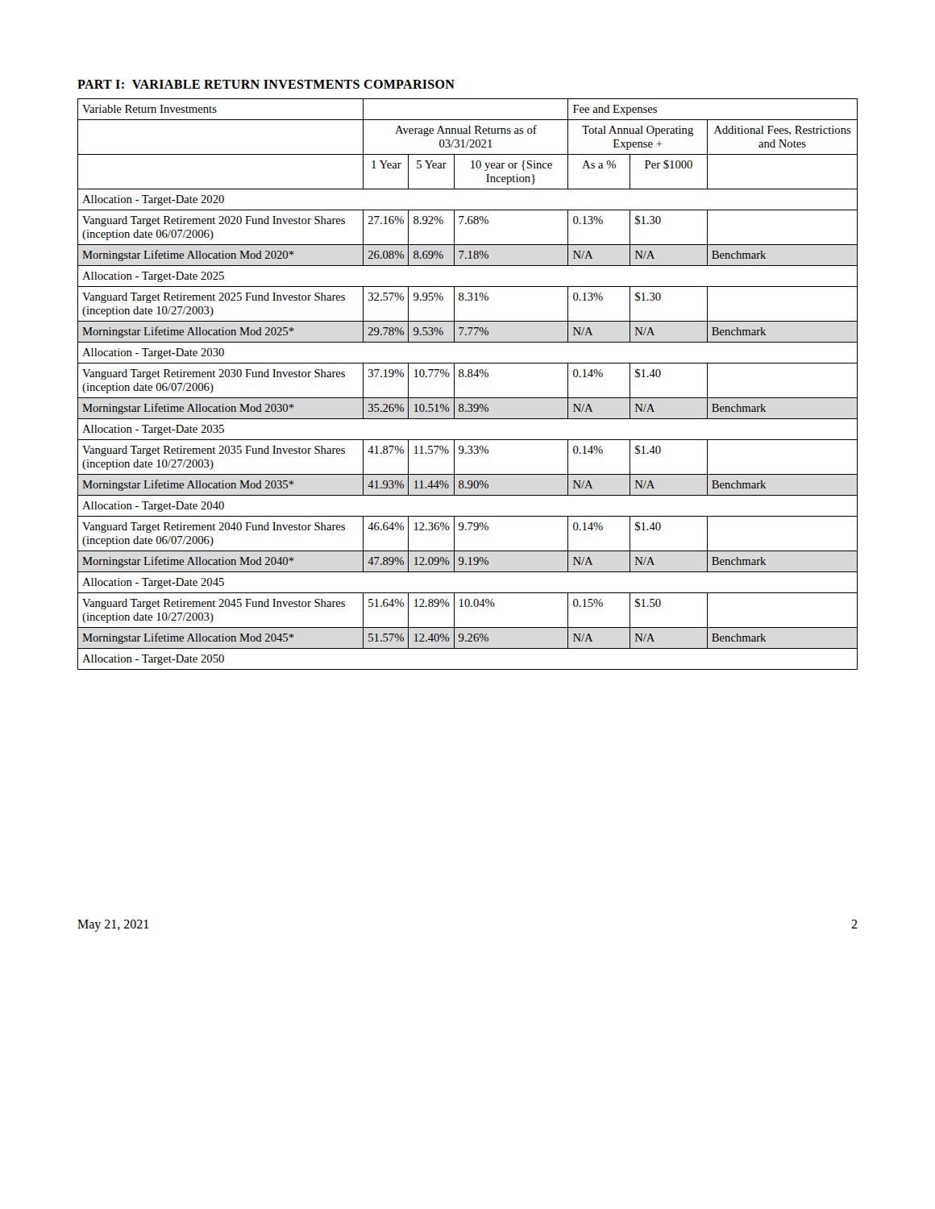PART I: VARIABLE RETURN INVESTMENTS COMPARISON
| Variable Return Investments | | Fee and Expenses |
| | Average Annual Returns as of 03/31/2021 | Total Annual Operating Expense + | Additional Fees, Restrictions and Notes |
| | 1 Year | 5 Year | 10 year or {Since Inception} | As a % | Per $1000 | |
| Allocation - Target-Date 2020 |
| Vanguard Target Retirement 2020 Fund Investor Shares (inception date 06/07/2006) | 27.16% | 8.92% | 7.68% | 0.13% | $1.30 | |
| Morningstar Lifetime Allocation Mod 2020* | 26.08% | 8.69% | 7.18% | N/A | N/A | Benchmark |
| Allocation - Target-Date 2025 |
| Vanguard Target Retirement 2025 Fund Investor Shares (inception date 10/27/2003) | 32.57% | 9.95% | 8.31% | 0.13% | $1.30 | |
| Morningstar Lifetime Allocation Mod 2025* | 29.78% | 9.53% | 7.77% | N/A | N/A | Benchmark |
| Allocation - Target-Date 2030 |
| Vanguard Target Retirement 2030 Fund Investor Shares (inception date 06/07/2006) | 37.19% | 10.77% | 8.84% | 0.14% | $1.40 | |
| Morningstar Lifetime Allocation Mod 2030* | 35.26% | 10.51% | 8.39% | N/A | N/A | Benchmark |
| Allocation - Target-Date 2035 |
| Vanguard Target Retirement 2035 Fund Investor Shares (inception date 10/27/2003) | 41.87% | 11.57% | 9.33% | 0.14% | $1.40 | |
| Morningstar Lifetime Allocation Mod 2035* | 41.93% | 11.44% | 8.90% | N/A | N/A | Benchmark |
| Allocation - Target-Date 2040 |
| Vanguard Target Retirement 2040 Fund Investor Shares (inception date 06/07/2006) | 46.64% | 12.36% | 9.79% | 0.14% | $1.40 | |
| Morningstar Lifetime Allocation Mod 2040* | 47.89% | 12.09% | 9.19% | N/A | N/A | Benchmark |
| Allocation - Target-Date 2045 |
| Vanguard Target Retirement 2045 Fund Investor Shares (inception date 10/27/2003) | 51.64% | 12.89% | 10.04% | 0.15% | $1.50 | |
| Morningstar Lifetime Allocation Mod 2045* | 51.57% | 12.40% | 9.26% | N/A | N/A | Benchmark |
| Allocation - Target-Date 2050 |
May 21, 2021 2